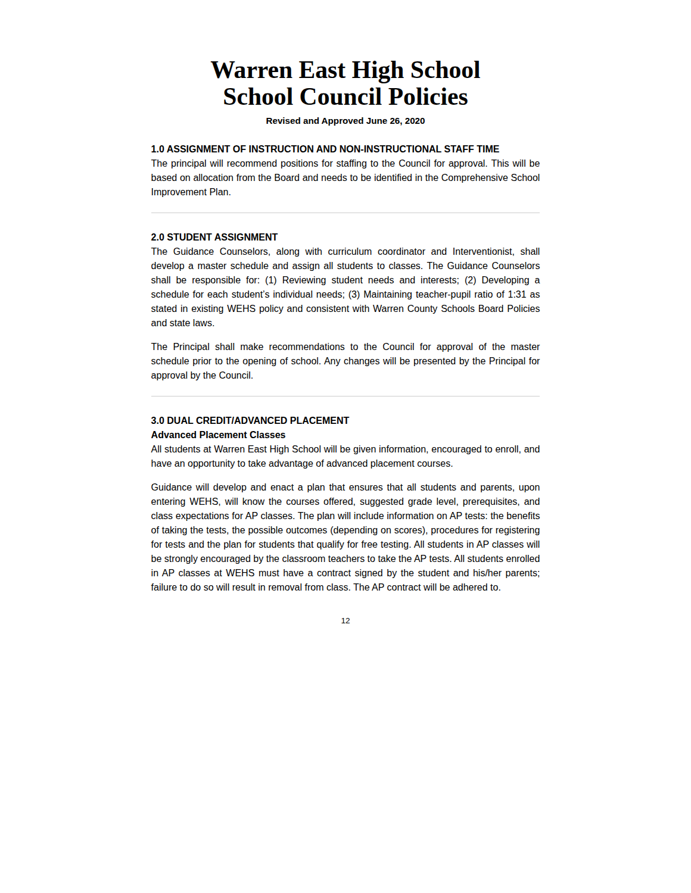Warren East High School
School Council Policies
Revised and Approved June 26, 2020
1.0 Assignment of Instruction and Non-Instructional Staff Time
The principal will recommend positions for staffing to the Council for approval. This will be based on allocation from the Board and needs to be identified in the Comprehensive School Improvement Plan.
2.0 Student Assignment
The Guidance Counselors, along with curriculum coordinator and Interventionist, shall develop a master schedule and assign all students to classes. The Guidance Counselors shall be responsible for: (1) Reviewing student needs and interests; (2) Developing a schedule for each student’s individual needs; (3) Maintaining teacher-pupil ratio of 1:31 as stated in existing WEHS policy and consistent with Warren County Schools Board Policies and state laws.
The Principal shall make recommendations to the Council for approval of the master schedule prior to the opening of school. Any changes will be presented by the Principal for approval by the Council.
3.0 Dual Credit/Advanced Placement
Advanced Placement Classes
All students at Warren East High School will be given information, encouraged to enroll, and have an opportunity to take advantage of advanced placement courses.
Guidance will develop and enact a plan that ensures that all students and parents, upon entering WEHS, will know the courses offered, suggested grade level, prerequisites, and class expectations for AP classes. The plan will include information on AP tests: the benefits of taking the tests, the possible outcomes (depending on scores), procedures for registering for tests and the plan for students that qualify for free testing. All students in AP classes will be strongly encouraged by the classroom teachers to take the AP tests. All students enrolled in AP classes at WEHS must have a contract signed by the student and his/her parents; failure to do so will result in removal from class. The AP contract will be adhered to.
12